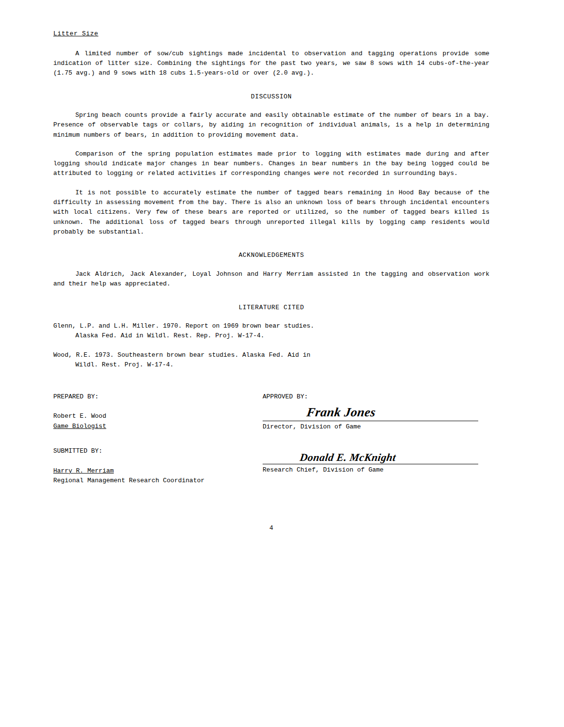Litter Size
A limited number of sow/cub sightings made incidental to observation and tagging operations provide some indication of litter size. Combining the sightings for the past two years, we saw 8 sows with 14 cubs-of-the-year (1.75 avg.) and 9 sows with 18 cubs 1.5-years-old or over (2.0 avg.).
DISCUSSION
Spring beach counts provide a fairly accurate and easily obtainable estimate of the number of bears in a bay. Presence of observable tags or collars, by aiding in recognition of individual animals, is a help in determining minimum numbers of bears, in addition to providing movement data.
Comparison of the spring population estimates made prior to logging with estimates made during and after logging should indicate major changes in bear numbers. Changes in bear numbers in the bay being logged could be attributed to logging or related activities if corresponding changes were not recorded in surrounding bays.
It is not possible to accurately estimate the number of tagged bears remaining in Hood Bay because of the difficulty in assessing movement from the bay. There is also an unknown loss of bears through incidental encounters with local citizens. Very few of these bears are reported or utilized, so the number of tagged bears killed is unknown. The additional loss of tagged bears through unreported illegal kills by logging camp residents would probably be substantial.
ACKNOWLEDGEMENTS
Jack Aldrich, Jack Alexander, Loyal Johnson and Harry Merriam assisted in the tagging and observation work and their help was appreciated.
LITERATURE CITED
Glenn, L.P. and L.H. Miller. 1970. Report on 1969 brown bear studies. Alaska Fed. Aid in Wildl. Rest. Rep. Proj. W-17-4.
Wood, R.E. 1973. Southeastern brown bear studies. Alaska Fed. Aid in Wildl. Rest. Proj. W-17-4.
| PREPARED BY: Robert E. Wood Game Biologist SUBMITTED BY: Harry R. Merriam Regional Management Research Coordinator | APPROVED BY: Frank Jones Director, Division of Game Donald E. McKnight Research Chief, Division of Game |
4